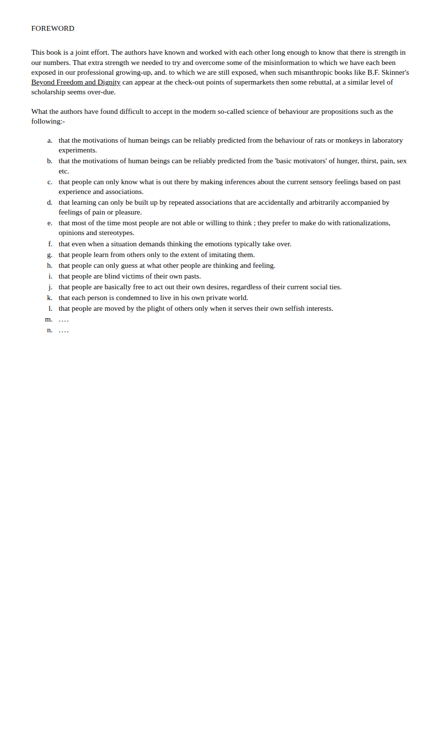FOREWORD
This book is a joint effort. The authors have known and worked with each other long enough to know that there is strength in our numbers. That extra strength we needed to try and overcome some of the misinformation to which we have each been exposed in our professional growing-up, and. to which we are still exposed, when such misanthropic books like B.F. Skinner's Beyond Freedom and Dignity can appear at the check-out points of supermarkets then some rebuttal, at a similar level of scholarship seems over-due.
What the authors have found difficult to accept in the modern so-called science of behaviour are propositions such as the following:-
that the motivations of human beings can be reliably predicted from the behaviour of rats or monkeys in laboratory experiments.
that the motivations of human beings can be reliably predicted from the 'basic motivators' of hunger, thirst, pain, sex etc.
that people can only know what is out there by making inferences about the current sensory feelings based on past experience and associations.
that learning can only be built up by repeated associations that are accidentally and arbitrarily accompanied by feelings of pain or pleasure.
that most of the time most people are not able or willing to think ; they prefer to make do with rationalizations, opinions and stereotypes.
that even when a situation demands thinking the emotions typically take over.
that people learn from others only to the extent of imitating them.
that people can only guess at what other people are thinking and feeling.
that people are blind victims of their own pasts.
that people are basically free to act out their own desires, regardless of their current social ties.
that each person is condemned to live in his own private world.
that people are moved by the plight of others only when it serves their own selfish interests.
....
....